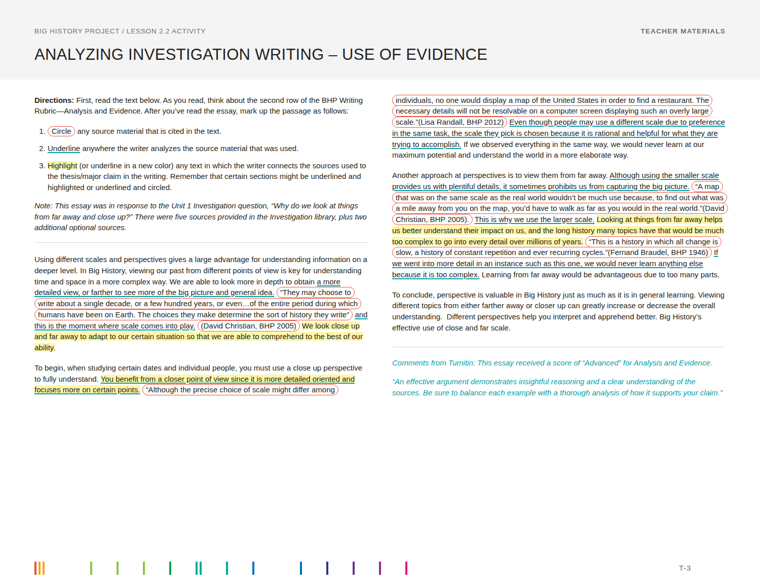Big History Project / Lesson 2.2 Activity
Teacher Materials
Analyzing Investigation Writing – Use of Evidence
Directions: First, read the text below. As you read, think about the second row of the BHP Writing Rubric—Analysis and Evidence. After you’ve read the essay, mark up the passage as follows:
Circle any source material that is cited in the text.
Underline anywhere the writer analyzes the source material that was used.
Highlight (or underline in a new color) any text in which the writer connects the sources used to the thesis/major claim in the writing. Remember that certain sections might be underlined and highlighted or underlined and circled.
Note: This essay was in response to the Unit 1 Investigation question, “Why do we look at things from far away and close up?” There were five sources provided in the Investigation library, plus two additional optional sources.
Using different scales and perspectives gives a large advantage for understanding information on a deeper level. In Big History, viewing our past from different points of view is key for understanding time and space in a more complex way. We are able to look more in depth to obtain a more detailed view, or farther to see more of the big picture and general idea. “They may choose to write about a single decade, or a few hundred years, or even…of the entire period during which humans have been on Earth. The choices they make determine the sort of history they write” and this is the moment where scale comes into play. (David Christian, BHP 2005) We look close up and far away to adapt to our certain situation so that we are able to comprehend to the best of our ability.
To begin, when studying certain dates and individual people, you must use a close up perspective to fully understand. You benefit from a closer point of view since it is more detailed oriented and focuses more on certain points. “Although the precise choice of scale might differ among individuals, no one would display a map of the United States in order to find a restaurant. The necessary details will not be resolvable on a computer screen displaying such an overly large scale.”(Lisa Randall, BHP 2012) Even though people may use a different scale due to preference in the same task, the scale they pick is chosen because it is rational and helpful for what they are trying to accomplish. If we observed everything in the same way, we would never learn at our maximum potential and understand the world in a more elaborate way.
Another approach at perspectives is to view them from far away. Although using the smaller scale provides us with plentiful details, it sometimes prohibits us from capturing the big picture. “A map that was on the same scale as the real world wouldn’t be much use because, to find out what was a mile away from you on the map, you’d have to walk as far as you would in the real world.”(David Christian, BHP 2005). This is why we use the larger scale. Looking at things from far away helps us better understand their impact on us, and the long history many topics have that would be much too complex to go into every detail over millions of years. “This is a history in which all change is slow, a history of constant repetition and ever recurring cycles.”(Fernand Braudel, BHP 1946) If we went into more detail in an instance such as this one, we would never learn anything else because it is too complex. Learning from far away would be advantageous due to too many parts.
To conclude, perspective is valuable in Big History just as much as it is in general learning. Viewing different topics from either farther away or closer up can greatly increase or decrease the overall understanding. Different perspectives help you interpret and apprehend better. Big History’s effective use of close and far scale.
Comments from Turnitin: This essay received a score of “Advanced” for Analysis and Evidence.
“An effective argument demonstrates insightful reasoning and a clear understanding of the sources. Be sure to balance each example with a thorough analysis of how it supports your claim.”
T-3